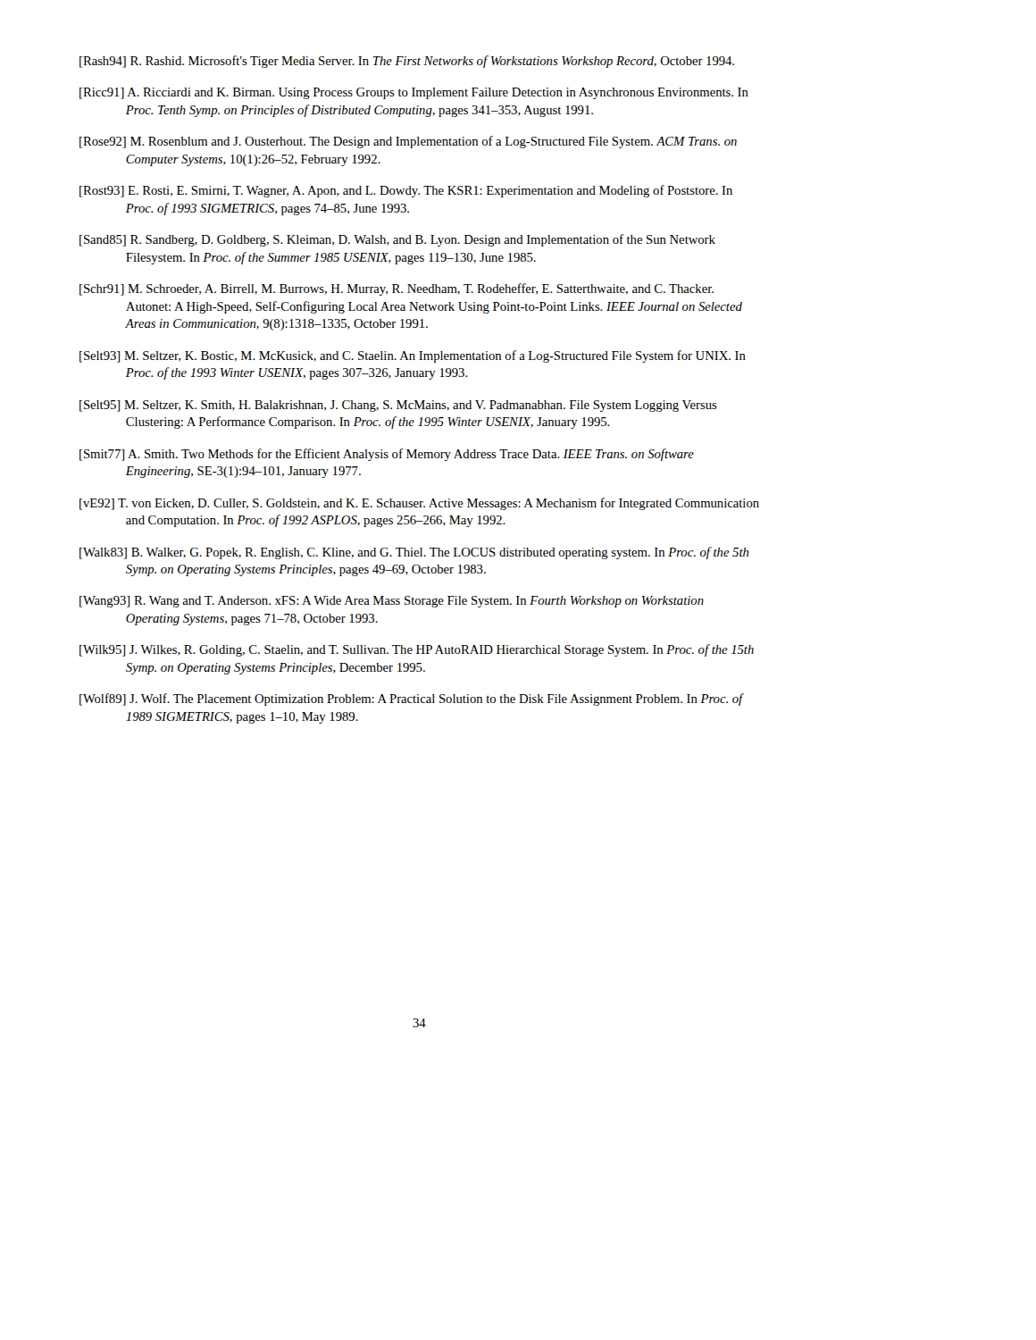[Rash94] R. Rashid. Microsoft's Tiger Media Server. In The First Networks of Workstations Workshop Record, October 1994.
[Ricc91] A. Ricciardi and K. Birman. Using Process Groups to Implement Failure Detection in Asynchronous Environments. In Proc. Tenth Symp. on Principles of Distributed Computing, pages 341–353, August 1991.
[Rose92] M. Rosenblum and J. Ousterhout. The Design and Implementation of a Log-Structured File System. ACM Trans. on Computer Systems, 10(1):26–52, February 1992.
[Rost93] E. Rosti, E. Smirni, T. Wagner, A. Apon, and L. Dowdy. The KSR1: Experimentation and Modeling of Poststore. In Proc. of 1993 SIGMETRICS, pages 74–85, June 1993.
[Sand85] R. Sandberg, D. Goldberg, S. Kleiman, D. Walsh, and B. Lyon. Design and Implementation of the Sun Network Filesystem. In Proc. of the Summer 1985 USENIX, pages 119–130, June 1985.
[Schr91] M. Schroeder, A. Birrell, M. Burrows, H. Murray, R. Needham, T. Rodeheffer, E. Satterthwaite, and C. Thacker. Autonet: A High-Speed, Self-Configuring Local Area Network Using Point-to-Point Links. IEEE Journal on Selected Areas in Communication, 9(8):1318–1335, October 1991.
[Selt93] M. Seltzer, K. Bostic, M. McKusick, and C. Staelin. An Implementation of a Log-Structured File System for UNIX. In Proc. of the 1993 Winter USENIX, pages 307–326, January 1993.
[Selt95] M. Seltzer, K. Smith, H. Balakrishnan, J. Chang, S. McMains, and V. Padmanabhan. File System Logging Versus Clustering: A Performance Comparison. In Proc. of the 1995 Winter USENIX, January 1995.
[Smit77] A. Smith. Two Methods for the Efficient Analysis of Memory Address Trace Data. IEEE Trans. on Software Engineering, SE-3(1):94–101, January 1977.
[vE92] T. von Eicken, D. Culler, S. Goldstein, and K. E. Schauser. Active Messages: A Mechanism for Integrated Communication and Computation. In Proc. of 1992 ASPLOS, pages 256–266, May 1992.
[Walk83] B. Walker, G. Popek, R. English, C. Kline, and G. Thiel. The LOCUS distributed operating system. In Proc. of the 5th Symp. on Operating Systems Principles, pages 49–69, October 1983.
[Wang93] R. Wang and T. Anderson. xFS: A Wide Area Mass Storage File System. In Fourth Workshop on Workstation Operating Systems, pages 71–78, October 1993.
[Wilk95] J. Wilkes, R. Golding, C. Staelin, and T. Sullivan. The HP AutoRAID Hierarchical Storage System. In Proc. of the 15th Symp. on Operating Systems Principles, December 1995.
[Wolf89] J. Wolf. The Placement Optimization Problem: A Practical Solution to the Disk File Assignment Problem. In Proc. of 1989 SIGMETRICS, pages 1–10, May 1989.
34